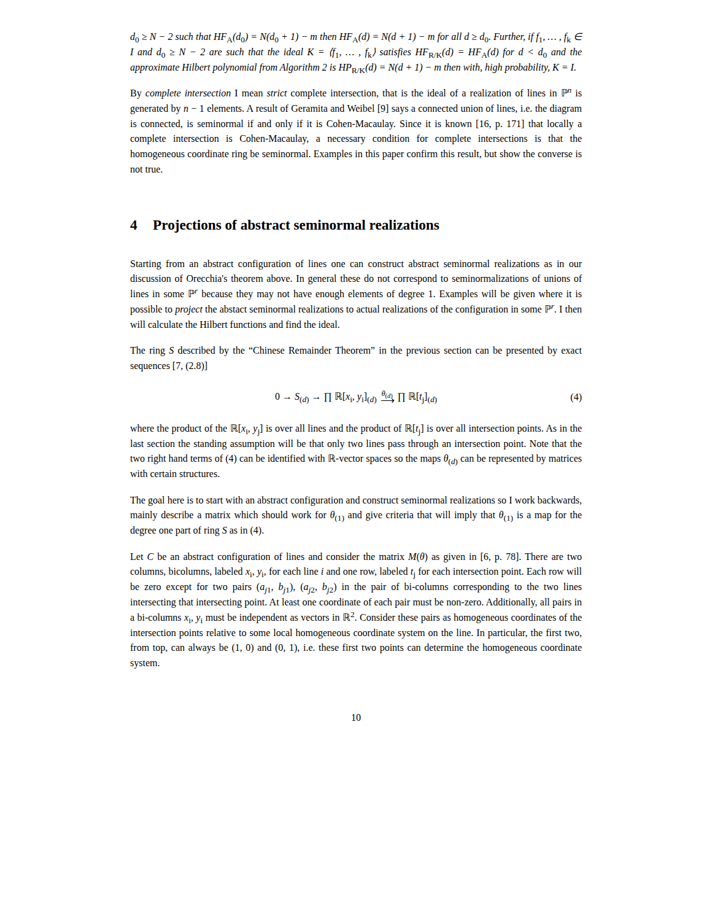d0 ≥ N − 2 such that HFA(d0) = N(d0 + 1) − m then HFA(d) = N(d + 1) − m for all d ≥ d0. Further, if f1, … , fk ∈ I and d0 ≥ N − 2 are such that the ideal K = ⟨f1, … , fk⟩ satisfies HFR/K(d) = HFA(d) for d < d0 and the approximate Hilbert polynomial from Algorithm 2 is HPR/K(d) = N(d + 1) − m then with, high probability, K = I.
By complete intersection I mean strict complete intersection, that is the ideal of a realization of lines in ℙn is generated by n − 1 elements. A result of Geramita and Weibel [9] says a connected union of lines, i.e. the diagram is connected, is seminormal if and only if it is Cohen-Macaulay. Since it is known [16, p. 171] that locally a complete intersection is Cohen-Macaulay, a necessary condition for complete intersections is that the homogeneous coordinate ring be seminormal. Examples in this paper confirm this result, but show the converse is not true.
4 Projections of abstract seminormal realizations
Starting from an abstract configuration of lines one can construct abstract seminormal realizations as in our discussion of Orecchia's theorem above. In general these do not correspond to seminormalizations of unions of lines in some ℙr because they may not have enough elements of degree 1. Examples will be given where it is possible to project the abstact seminormal realizations to actual realizations of the configuration in some ℙr. I then will calculate the Hilbert functions and find the ideal.
The ring S described by the “Chinese Remainder Theorem” in the previous section can be presented by exact sequences [7, (2.8)]
(4)
0 → S(d) → ∏ ℝ[xi, yi](d) θ(d)⟶ ∏ ℝ[tj](d)
(4)
where the product of the ℝ[xi, yj] is over all lines and the product of ℝ[tj] is over all intersection points. As in the last section the standing assumption will be that only two lines pass through an intersection point. Note that the two right hand terms of (4) can be identified with ℝ-vector spaces so the maps θ(d) can be represented by matrices with certain structures.
The goal here is to start with an abstract configuration and construct seminormal realizations so I work backwards, mainly describe a matrix which should work for θ(1) and give criteria that will imply that θ(1) is a map for the degree one part of ring S as in (4).
Let C be an abstract configuration of lines and consider the matrix M(θ) as given in [6, p. 78]. There are two columns, bicolumns, labeled xi, yi, for each line i and one row, labeled tj for each intersection point. Each row will be zero except for two pairs (aj1, bj1), (aj2, bj2) in the pair of bi-columns corresponding to the two lines intersecting that intersecting point. At least one coordinate of each pair must be non-zero. Additionally, all pairs in a bi-columns xi, yi must be independent as vectors in ℝ2. Consider these pairs as homogeneous coordinates of the intersection points relative to some local homogeneous coordinate system on the line. In particular, the first two, from top, can always be (1, 0) and (0, 1), i.e. these first two points can determine the homogeneous coordinate system.
10